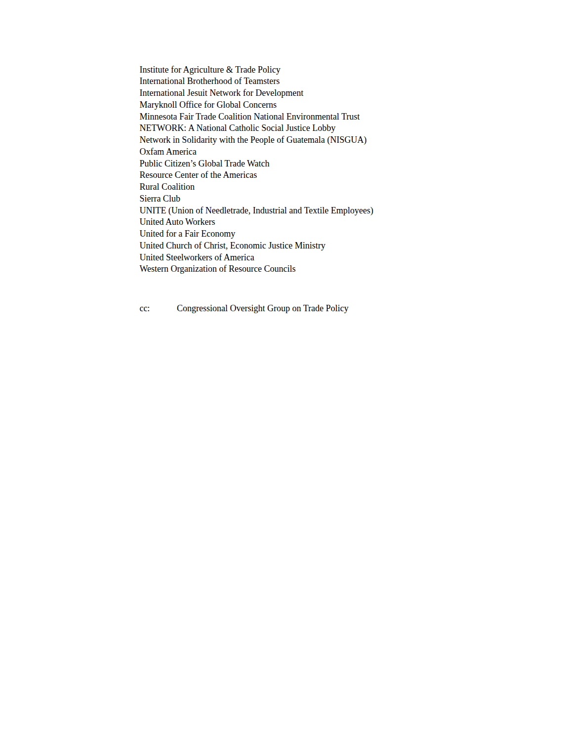Institute for Agriculture & Trade Policy
International Brotherhood of Teamsters
International Jesuit Network for Development
Maryknoll Office for Global Concerns
Minnesota Fair Trade Coalition National Environmental Trust
NETWORK: A National Catholic Social Justice Lobby
Network in Solidarity with the People of Guatemala (NISGUA)
Oxfam America
Public Citizen’s Global Trade Watch
Resource Center of the Americas
Rural Coalition
Sierra Club
UNITE (Union of Needletrade, Industrial and Textile Employees)
United Auto Workers
United for a Fair Economy
United Church of Christ, Economic Justice Ministry
United Steelworkers of America
Western Organization of Resource Councils
cc: Congressional Oversight Group on Trade Policy